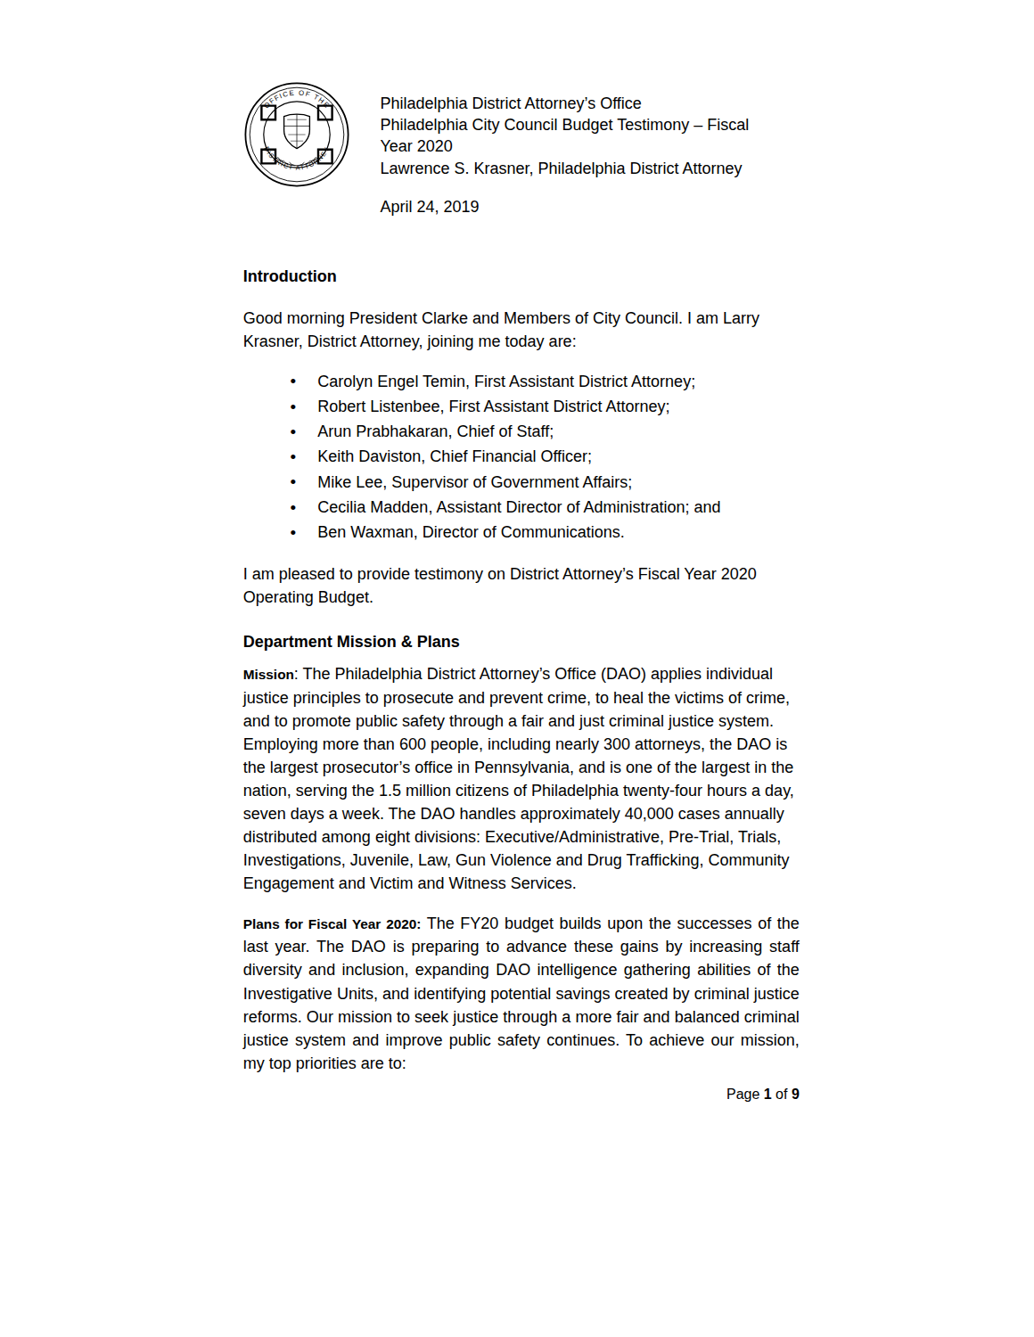OFFICE OF THE DISTRICT ATTORNEY
Philadelphia District Attorney’s Office
Philadelphia City Council Budget Testimony – Fiscal Year 2020
Lawrence S. Krasner, Philadelphia District Attorney
April 24, 2019
Introduction
Good morning President Clarke and Members of City Council. I am Larry Krasner, District Attorney, joining me today are:
Carolyn Engel Temin, First Assistant District Attorney;
Robert Listenbee, First Assistant District Attorney;
Arun Prabhakaran, Chief of Staff;
Keith Daviston, Chief Financial Officer;
Mike Lee, Supervisor of Government Affairs;
Cecilia Madden, Assistant Director of Administration; and
Ben Waxman, Director of Communications.
I am pleased to provide testimony on District Attorney’s Fiscal Year 2020 Operating Budget.
Department Mission & Plans
Mission: The Philadelphia District Attorney’s Office (DAO) applies individual justice principles to prosecute and prevent crime, to heal the victims of crime, and to promote public safety through a fair and just criminal justice system. Employing more than 600 people, including nearly 300 attorneys, the DAO is the largest prosecutor’s office in Pennsylvania, and is one of the largest in the nation, serving the 1.5 million citizens of Philadelphia twenty-four hours a day, seven days a week. The DAO handles approximately 40,000 cases annually distributed among eight divisions: Executive/Administrative, Pre-Trial, Trials, Investigations, Juvenile, Law, Gun Violence and Drug Trafficking, Community Engagement and Victim and Witness Services.
Plans for Fiscal Year 2020: The FY20 budget builds upon the successes of the last year. The DAO is preparing to advance these gains by increasing staff diversity and inclusion, expanding DAO intelligence gathering abilities of the Investigative Units, and identifying potential savings created by criminal justice reforms. Our mission to seek justice through a more fair and balanced criminal justice system and improve public safety continues. To achieve our mission, my top priorities are to:
Page 1 of 9